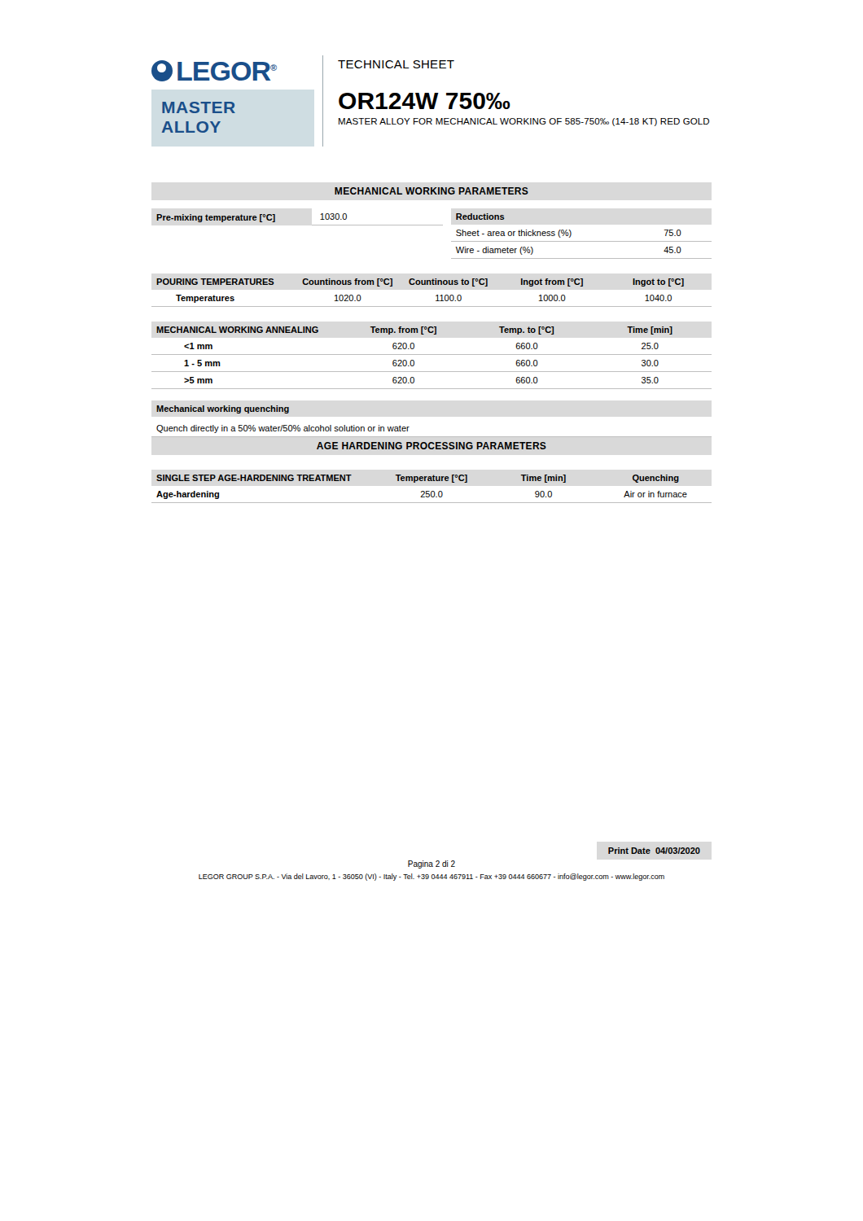LEGOR®
MASTER
ALLOY
TECHNICAL SHEET
OR124W 750‰
MASTER ALLOY FOR MECHANICAL WORKING OF 585-750‰ (14-18 KT) RED GOLD
MECHANICAL WORKING PARAMETERS
| Pre-mixing temperature [°C] | 1030.0 |
Reductions
| Sheet - area or thickness (%) | 75.0 |
| Wire - diameter (%) | 45.0 |
| POURING TEMPERATURES | Countinous from [°C] | Countinous to [°C] | Ingot from [°C] | Ingot to [°C] |
| Temperatures | 1020.0 | 1100.0 | 1000.0 | 1040.0 |
| MECHANICAL WORKING ANNEALING | Temp. from [°C] | Temp. to [°C] | Time [min] |
| <1 mm | 620.0 | 660.0 | 25.0 |
| 1 - 5 mm | 620.0 | 660.0 | 30.0 |
| >5 mm | 620.0 | 660.0 | 35.0 |
Mechanical working quenching
Quench directly in a 50% water/50% alcohol solution or in water
AGE HARDENING PROCESSING PARAMETERS
| SINGLE STEP AGE-HARDENING TREATMENT | Temperature [°C] | Time [min] | Quenching |
| Age-hardening | 250.0 | 90.0 | Air or in furnace |
Print Date 04/03/2020
Pagina 2 di 2
LEGOR GROUP S.P.A. - Via del Lavoro, 1 - 36050 (VI) - Italy - Tel. +39 0444 467911 - Fax +39 0444 660677 - info@legor.com - www.legor.com